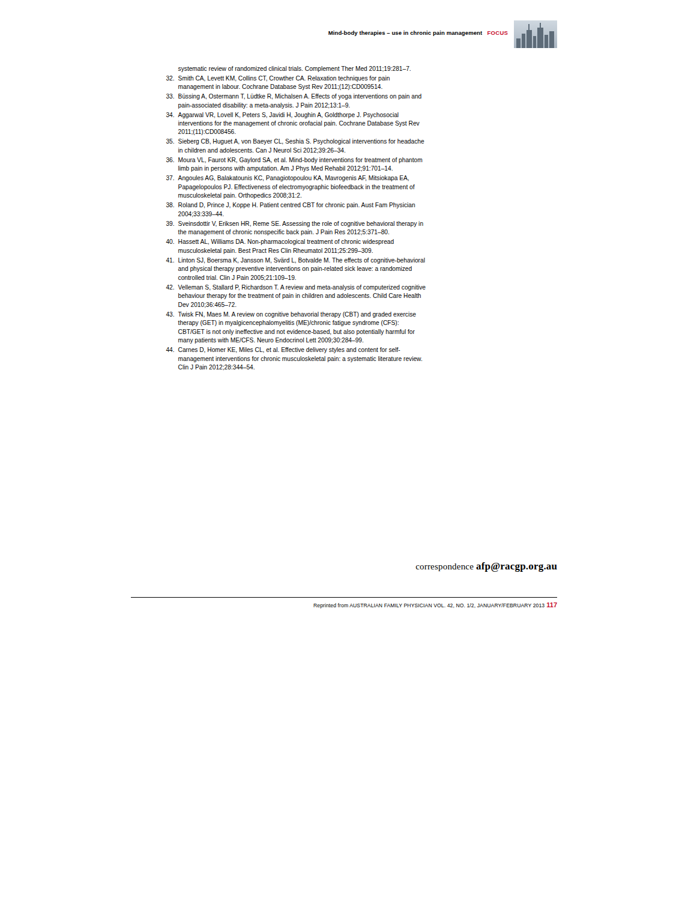Mind-body therapies – use in chronic pain management FOCUS
systematic review of randomized clinical trials. Complement Ther Med 2011;19:281–7.
32. Smith CA, Levett KM, Collins CT, Crowther CA. Relaxation techniques for pain management in labour. Cochrane Database Syst Rev 2011;(12):CD009514.
33. Büssing A, Ostermann T, Lüdtke R, Michalsen A. Effects of yoga interventions on pain and pain-associated disability: a meta-analysis. J Pain 2012;13:1–9.
34. Aggarwal VR, Lovell K, Peters S, Javidi H, Joughin A, Goldthorpe J. Psychosocial interventions for the management of chronic orofacial pain. Cochrane Database Syst Rev 2011;(11):CD008456.
35. Sieberg CB, Huguet A, von Baeyer CL, Seshia S. Psychological interventions for headache in children and adolescents. Can J Neurol Sci 2012;39:26–34.
36. Moura VL, Faurot KR, Gaylord SA, et al. Mind-body interventions for treatment of phantom limb pain in persons with amputation. Am J Phys Med Rehabil 2012;91:701–14.
37. Angoules AG, Balakatounis KC, Panagiotopoulou KA, Mavrogenis AF, Mitsiokapa EA, Papagelopoulos PJ. Effectiveness of electromyographic biofeedback in the treatment of musculoskeletal pain. Orthopedics 2008;31:2.
38. Roland D, Prince J, Koppe H. Patient centred CBT for chronic pain. Aust Fam Physician 2004;33:339–44.
39. Sveinsdottir V, Eriksen HR, Reme SE. Assessing the role of cognitive behavioral therapy in the management of chronic nonspecific back pain. J Pain Res 2012;5:371–80.
40. Hassett AL, Williams DA. Non-pharmacological treatment of chronic widespread musculoskeletal pain. Best Pract Res Clin Rheumatol 2011;25:299–309.
41. Linton SJ, Boersma K, Jansson M, Svärd L, Botvalde M. The effects of cognitive-behavioral and physical therapy preventive interventions on pain-related sick leave: a randomized controlled trial. Clin J Pain 2005;21:109–19.
42. Velleman S, Stallard P, Richardson T. A review and meta-analysis of computerized cognitive behaviour therapy for the treatment of pain in children and adolescents. Child Care Health Dev 2010;36:465–72.
43. Twisk FN, Maes M. A review on cognitive behavorial therapy (CBT) and graded exercise therapy (GET) in myalgicencephalomyelitis (ME)/chronic fatigue syndrome (CFS): CBT/GET is not only ineffective and not evidence-based, but also potentially harmful for many patients with ME/CFS. Neuro Endocrinol Lett 2009;30:284–99.
44. Carnes D, Homer KE, Miles CL, et al. Effective delivery styles and content for self-management interventions for chronic musculoskeletal pain: a systematic literature review. Clin J Pain 2012;28:344–54.
correspondence afp@racgp.org.au
Reprinted from AUSTRALIAN FAMILY PHYSICIAN VOL. 42, NO. 1/2, JANUARY/FEBRUARY 2013117